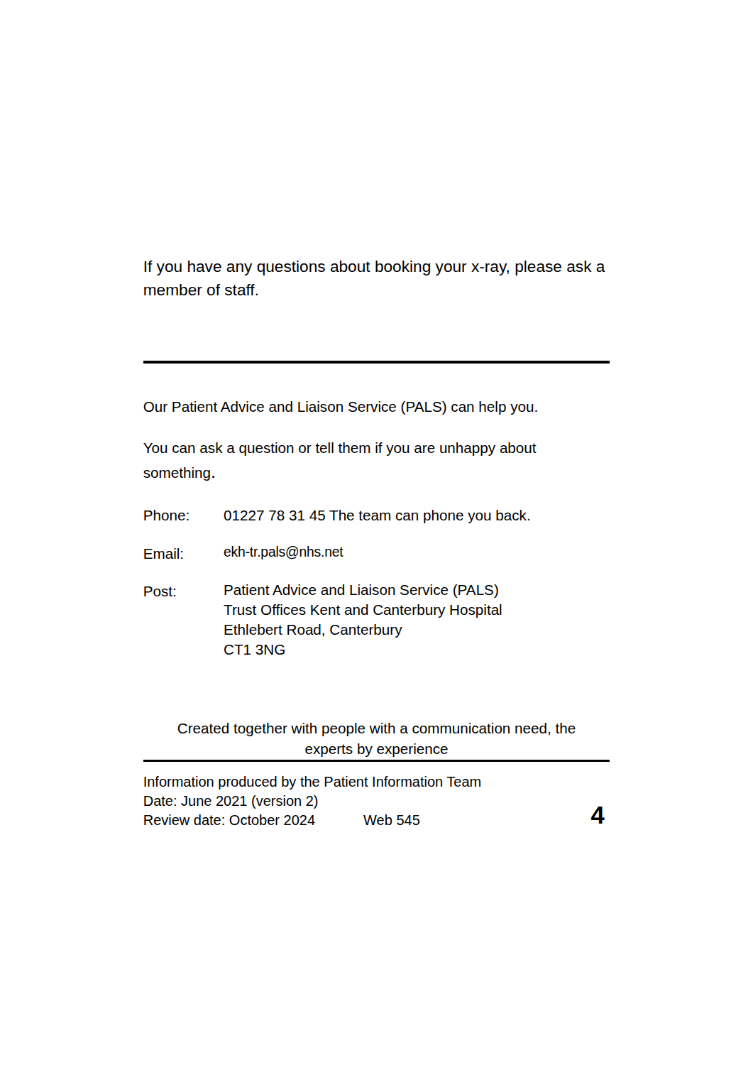If you have any questions about booking your x-ray, please ask a member of staff.
Our Patient Advice and Liaison Service (PALS) can help you.
You can ask a question or tell them if you are unhappy about something.
Phone:
01227 78 31 45 The team can phone you back.
Email:
ekh-tr.pals@nhs.net
Post:
Patient Advice and Liaison Service (PALS)
Trust Offices Kent and Canterbury Hospital
Ethlebert Road, Canterbury
CT1 3NG
Created together with people with a communication need, the experts by experience
Information produced by the Patient Information Team
Date: June 2021 (version 2)
Review date: October 2024Web 545
4